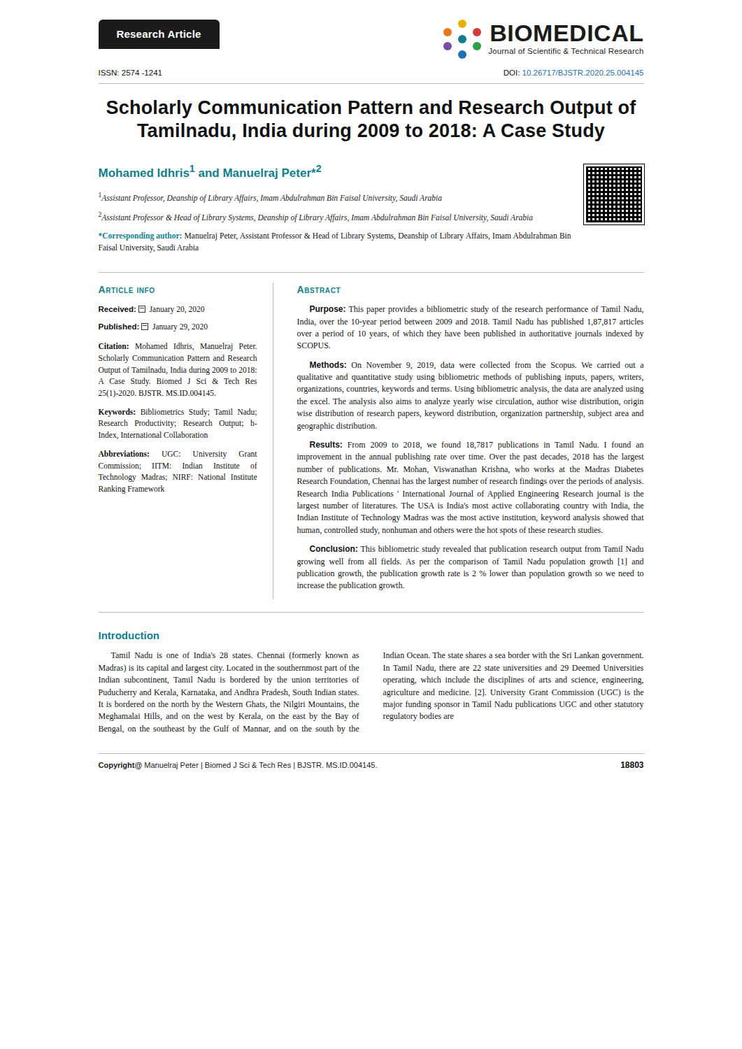Research Article
BIOMEDICAL
Journal of Scientific & Technical Research
ISSN: 2574 -1241
DOI: 10.26717/BJSTR.2020.25.004145
Scholarly Communication Pattern and Research Output of Tamilnadu, India during 2009 to 2018: A Case Study
Mohamed Idhris1 and Manuelraj Peter*2
1Assistant Professor, Deanship of Library Affairs, Imam Abdulrahman Bin Faisal University, Saudi Arabia
2Assistant Professor & Head of Library Systems, Deanship of Library Affairs, Imam Abdulrahman Bin Faisal University, Saudi Arabia
*Corresponding author: Manuelraj Peter, Assistant Professor & Head of Library Systems, Deanship of Library Affairs, Imam Abdulrahman Bin Faisal University, Saudi Arabia
Article Info
Received: January 20, 2020
Published: January 29, 2020
Citation: Mohamed Idhris, Manuelraj Peter. Scholarly Communication Pattern and Research Output of Tamilnadu, India during 2009 to 2018: A Case Study. Biomed J Sci & Tech Res 25(1)-2020. BJSTR. MS.ID.004145.
Keywords: Bibliometrics Study; Tamil Nadu; Research Productivity; Research Output; h-Index, International Collaboration
Abbreviations: UGC: University Grant Commission; IITM: Indian Institute of Technology Madras; NIRF: National Institute Ranking Framework
Abstract
Purpose: This paper provides a bibliometric study of the research performance of Tamil Nadu, India, over the 10-year period between 2009 and 2018. Tamil Nadu has published 1,87,817 articles over a period of 10 years, of which they have been published in authoritative journals indexed by SCOPUS.
Methods: On November 9, 2019, data were collected from the Scopus. We carried out a qualitative and quantitative study using bibliometric methods of publishing inputs, papers, writers, organizations, countries, keywords and terms. Using bibliometric analysis, the data are analyzed using the excel. The analysis also aims to analyze yearly wise circulation, author wise distribution, origin wise distribution of research papers, keyword distribution, organization partnership, subject area and geographic distribution.
Results: From 2009 to 2018, we found 18,7817 publications in Tamil Nadu. I found an improvement in the annual publishing rate over time. Over the past decades, 2018 has the largest number of publications. Mr. Mohan, Viswanathan Krishna, who works at the Madras Diabetes Research Foundation, Chennai has the largest number of research findings over the periods of analysis. Research India Publications ' International Journal of Applied Engineering Research journal is the largest number of literatures. The USA is India's most active collaborating country with India, the Indian Institute of Technology Madras was the most active institution, keyword analysis showed that human, controlled study, nonhuman and others were the hot spots of these research studies.
Conclusion: This bibliometric study revealed that publication research output from Tamil Nadu growing well from all fields. As per the comparison of Tamil Nadu population growth [1] and publication growth, the publication growth rate is 2 % lower than population growth so we need to increase the publication growth.
Introduction
Tamil Nadu is one of India's 28 states. Chennai (formerly known as Madras) is its capital and largest city. Located in the southernmost part of the Indian subcontinent, Tamil Nadu is bordered by the union territories of Puducherry and Kerala, Karnataka, and Andhra Pradesh, South Indian states. It is bordered on the north by the Western Ghats, the Nilgiri Mountains, the Meghamalai Hills, and on the west by Kerala, on the east by the Bay of Bengal, on the southeast by the Gulf of Mannar, and on the south by the Indian Ocean. The state shares a sea border with the Sri Lankan government. In Tamil Nadu, there are 22 state universities and 29 Deemed Universities operating, which include the disciplines of arts and science, engineering, agriculture and medicine. [2]. University Grant Commission (UGC) is the major funding sponsor in Tamil Nadu publications UGC and other statutory regulatory bodies are
Copyright@ Manuelraj Peter | Biomed J Sci & Tech Res | BJSTR. MS.ID.004145.
18803